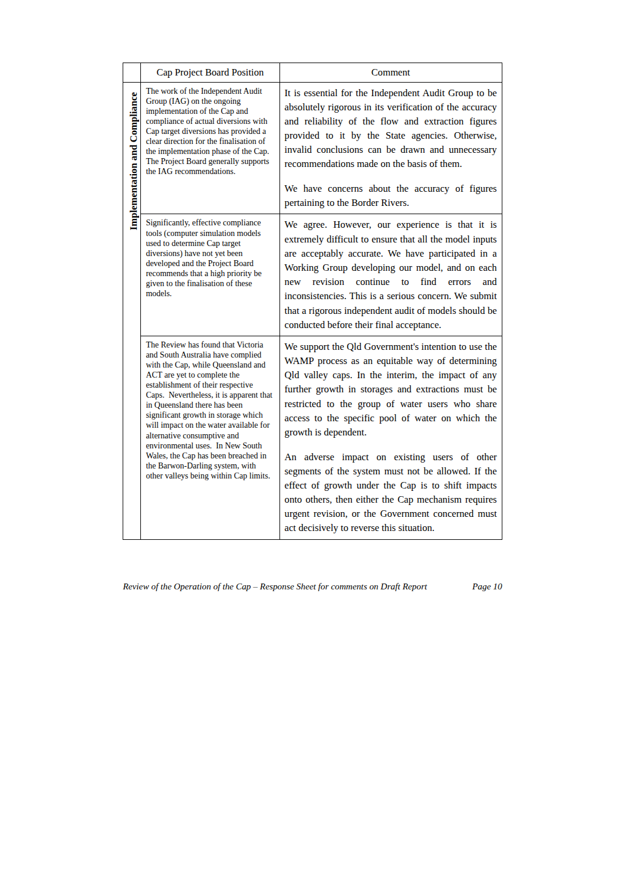| | Cap Project Board Position | Comment |
| --- | --- | --- |
| Implementation and Compliance | The work of the Independent Audit Group (IAG) on the ongoing implementation of the Cap and compliance of actual diversions with Cap target diversions has provided a clear direction for the finalisation of the implementation phase of the Cap. The Project Board generally supports the IAG recommendations. | It is essential for the Independent Audit Group to be absolutely rigorous in its verification of the accuracy and reliability of the flow and extraction figures provided to it by the State agencies. Otherwise, invalid conclusions can be drawn and unnecessary recommendations made on the basis of them. We have concerns about the accuracy of figures pertaining to the Border Rivers. |
| Significantly, effective compliance tools (computer simulation models used to determine Cap target diversions) have not yet been developed and the Project Board recommends that a high priority be given to the finalisation of these models. | We agree. However, our experience is that it is extremely difficult to ensure that all the model inputs are acceptably accurate. We have participated in a Working Group developing our model, and on each new revision continue to find errors and inconsistencies. This is a serious concern. We submit that a rigorous independent audit of models should be conducted before their final acceptance. |
| The Review has found that Victoria and South Australia have complied with the Cap, while Queensland and ACT are yet to complete the establishment of their respective Caps. Nevertheless, it is apparent that in Queensland there has been significant growth in storage which will impact on the water available for alternative consumptive and environmental uses. In New South Wales, the Cap has been breached in the Barwon-Darling system, with other valleys being within Cap limits. | We support the Qld Government's intention to use the WAMP process as an equitable way of determining Qld valley caps. In the interim, the impact of any further growth in storages and extractions must be restricted to the group of water users who share access to the specific pool of water on which the growth is dependent. An adverse impact on existing users of other segments of the system must not be allowed. If the effect of growth under the Cap is to shift impacts onto others, then either the Cap mechanism requires urgent revision, or the Government concerned must act decisively to reverse this situation. |
Review of the Operation of the Cap – Response Sheet for comments on Draft Report Page 10